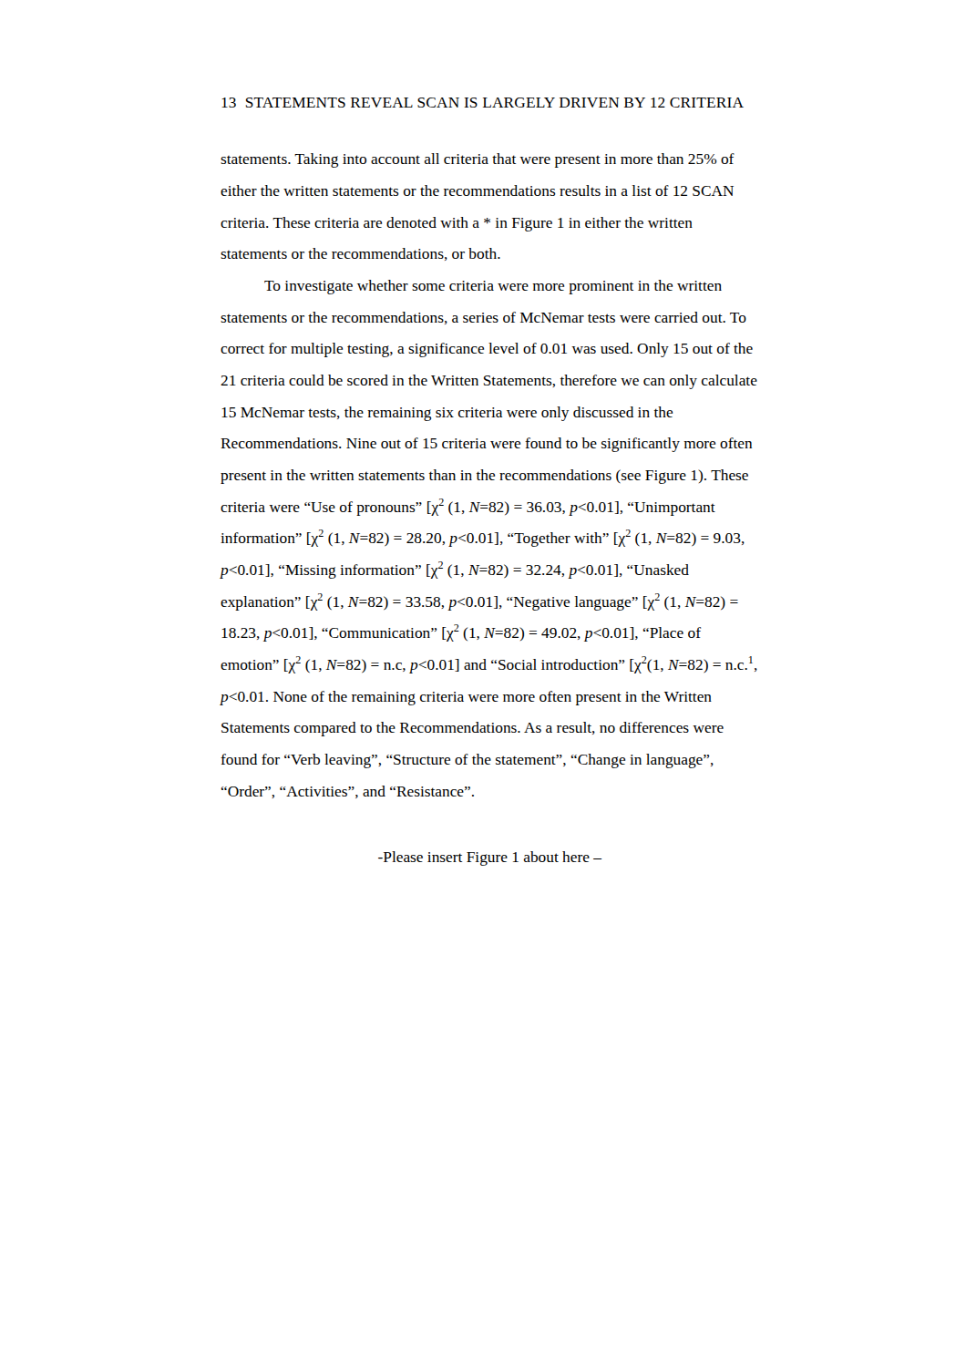13 STATEMENTS REVEAL SCAN IS LARGELY DRIVEN BY 12 CRITERIA
statements. Taking into account all criteria that were present in more than 25% of either the written statements or the recommendations results in a list of 12 SCAN criteria. These criteria are denoted with a * in Figure 1 in either the written statements or the recommendations, or both.
To investigate whether some criteria were more prominent in the written statements or the recommendations, a series of McNemar tests were carried out. To correct for multiple testing, a significance level of 0.01 was used. Only 15 out of the 21 criteria could be scored in the Written Statements, therefore we can only calculate 15 McNemar tests, the remaining six criteria were only discussed in the Recommendations. Nine out of 15 criteria were found to be significantly more often present in the written statements than in the recommendations (see Figure 1). These criteria were “Use of pronouns” [χ2 (1, N=82) = 36.03, p<0.01], “Unimportant information” [χ2 (1, N=82) = 28.20, p<0.01], “Together with” [χ2 (1, N=82) = 9.03, p<0.01], “Missing information” [χ2 (1, N=82) = 32.24, p<0.01], “Unasked explanation” [χ2 (1, N=82) = 33.58, p<0.01], “Negative language” [χ2 (1, N=82) = 18.23, p<0.01], “Communication” [χ2 (1, N=82) = 49.02, p<0.01], “Place of emotion” [χ2 (1, N=82) = n.c, p<0.01] and “Social introduction” [χ2(1, N=82) = n.c.1, p<0.01. None of the remaining criteria were more often present in the Written Statements compared to the Recommendations. As a result, no differences were found for “Verb leaving”, “Structure of the statement”, “Change in language”, “Order”, “Activities”, and “Resistance”.
-Please insert Figure 1 about here –